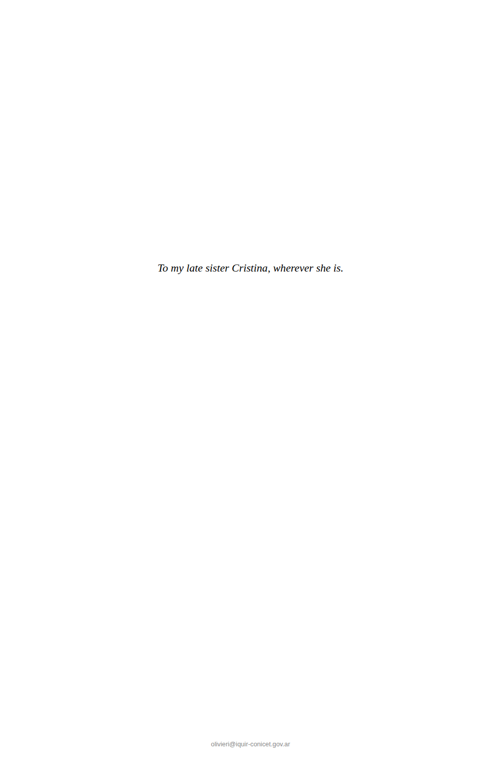To my late sister Cristina, wherever she is.
olivieri@iquir-conicet.gov.ar